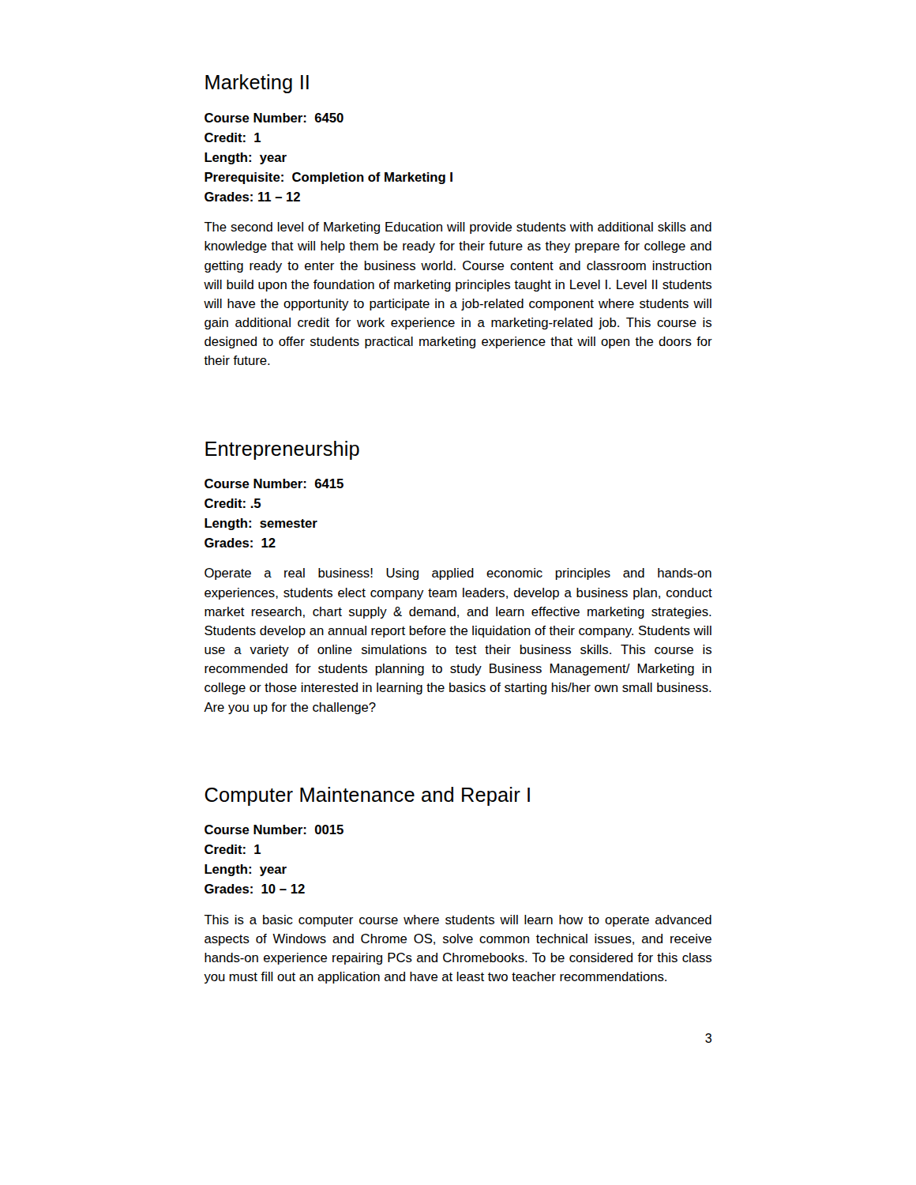Marketing II
Course Number: 6450 Credit: 1 Length: year Prerequisite: Completion of Marketing I Grades: 11 – 12
The second level of Marketing Education will provide students with additional skills and knowledge that will help them be ready for their future as they prepare for college and getting ready to enter the business world. Course content and classroom instruction will build upon the foundation of marketing principles taught in Level I. Level II students will have the opportunity to participate in a job-related component where students will gain additional credit for work experience in a marketing-related job. This course is designed to offer students practical marketing experience that will open the doors for their future.
Entrepreneurship
Course Number: 6415 Credit: .5 Length: semester Grades: 12
Operate a real business! Using applied economic principles and hands-on experiences, students elect company team leaders, develop a business plan, conduct market research, chart supply & demand, and learn effective marketing strategies. Students develop an annual report before the liquidation of their company. Students will use a variety of online simulations to test their business skills. This course is recommended for students planning to study Business Management/ Marketing in college or those interested in learning the basics of starting his/her own small business. Are you up for the challenge?
Computer Maintenance and Repair I
Course Number: 0015 Credit: 1 Length: year Grades: 10 – 12
This is a basic computer course where students will learn how to operate advanced aspects of Windows and Chrome OS, solve common technical issues, and receive hands-on experience repairing PCs and Chromebooks. To be considered for this class you must fill out an application and have at least two teacher recommendations.
3